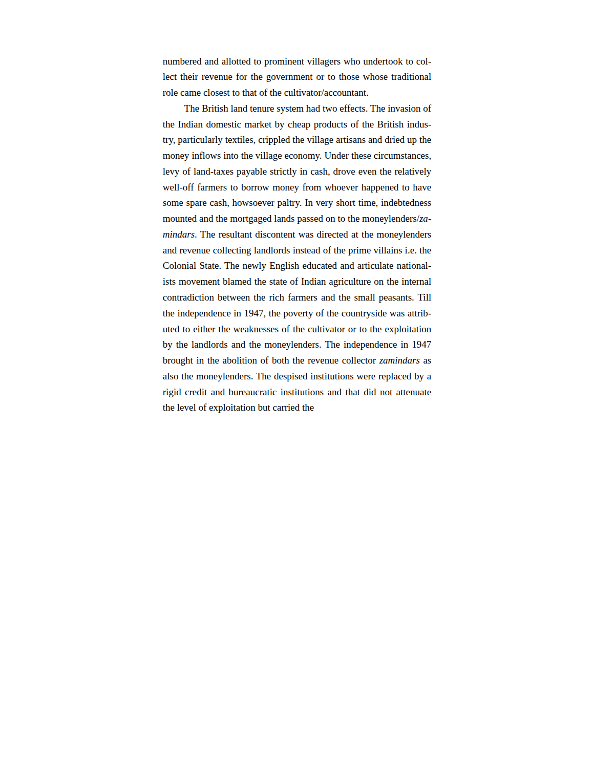numbered and allotted to prominent villagers who undertook to collect their revenue for the government or to those whose traditional role came closest to that of the cultivator/accountant.
The British land tenure system had two effects. The invasion of the Indian domestic market by cheap products of the British industry, particularly textiles, crippled the village artisans and dried up the money inflows into the village economy. Under these circumstances, levy of land-taxes payable strictly in cash, drove even the relatively well-off farmers to borrow money from whoever happened to have some spare cash, howsoever paltry. In very short time, indebtedness mounted and the mortgaged lands passed on to the moneylenders/zamindars. The resultant discontent was directed at the moneylenders and revenue collecting landlords instead of the prime villains i.e. the Colonial State. The newly English educated and articulate nationalists movement blamed the state of Indian agriculture on the internal contradiction between the rich farmers and the small peasants. Till the independence in 1947, the poverty of the countryside was attributed to either the weaknesses of the cultivator or to the exploitation by the landlords and the moneylenders. The independence in 1947 brought in the abolition of both the revenue collector zamindars as also the moneylenders. The despised institutions were replaced by a rigid credit and bureaucratic institutions and that did not attenuate the level of exploitation but carried the